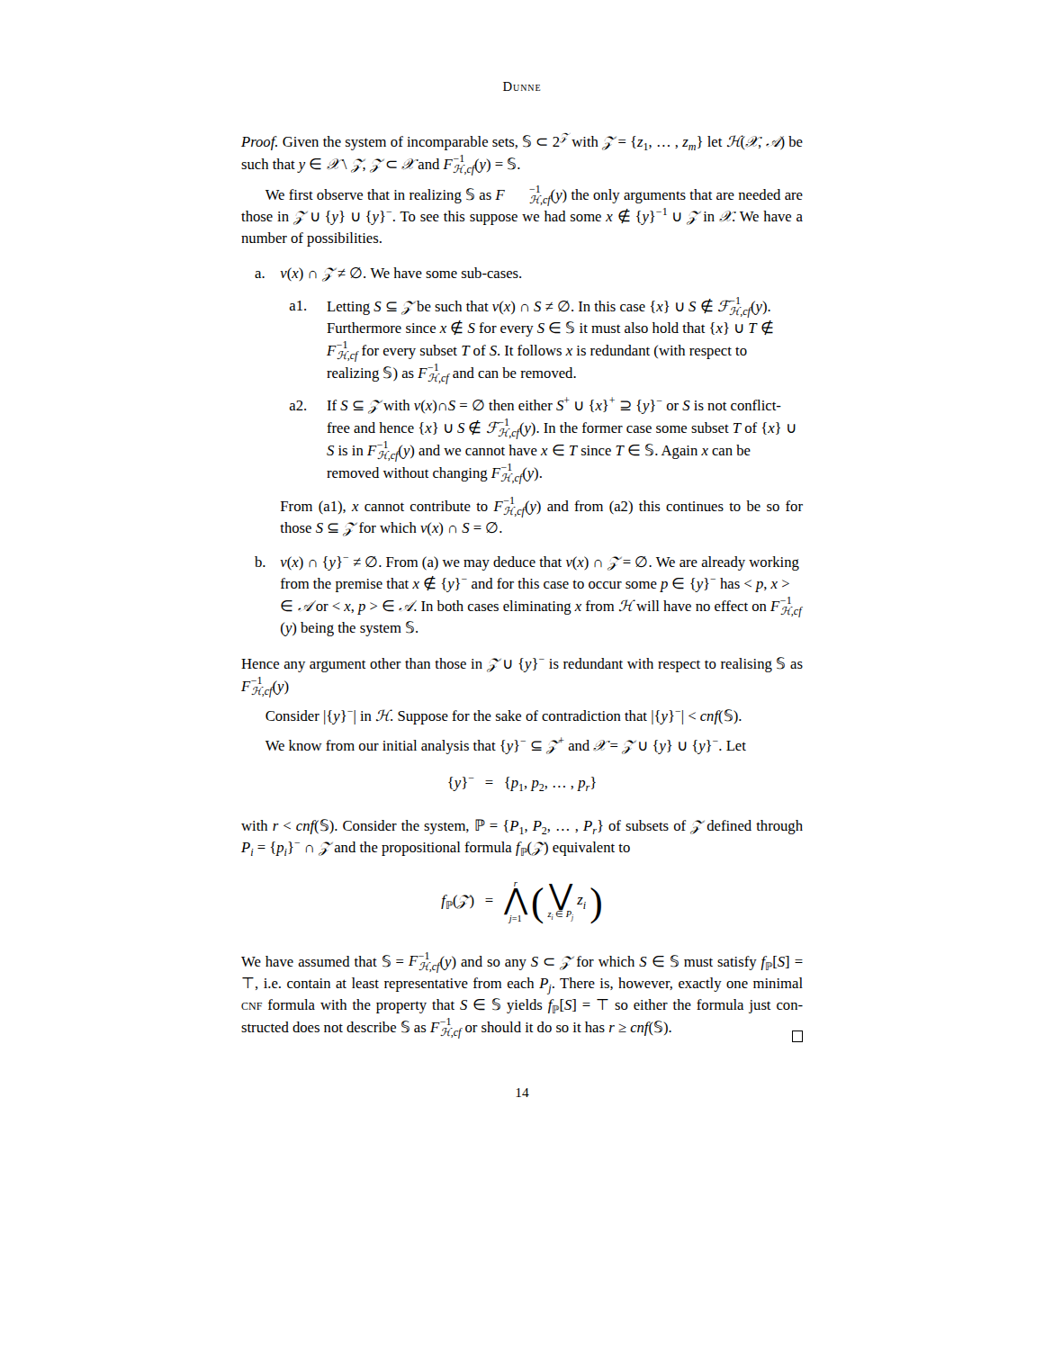Dunne
Proof. Given the system of incomparable sets, 𝕊 ⊂ 2𝒵 with 𝒵 = {z1, … , zm} let ℋ(𝒳, 𝒜) be such that y ∈ 𝒳 \ 𝒵, 𝒵 ⊂ 𝒳 and F−1 ℋ,cf(y) = 𝕊.
We first observe that in realizing 𝕊 as F−1 ℋ,cf(y) the only arguments that are needed are those in 𝒵 ∪ {y} ∪ {y}−. To see this suppose we had some x ∉ {y}−1 ∪ 𝒵 in 𝒳. We have a number of possibilities.
a. ν(x) ∩ 𝒵 ≠ ∅. We have some sub-cases.
a1. Letting S ⊆ 𝒵 be such that ν(x) ∩ S ≠ ∅. In this case {x} ∪ S ∉ ℱ−1 ℋ,cf(y). Furthermore since x ∉ S for every S ∈ 𝕊 it must also hold that {x} ∪ T ∉ F−1 ℋ,cf for every subset T of S. It follows x is redundant (with respect to realizing 𝕊) as F−1 ℋ,cf and can be removed.
a2. If S ⊆ 𝒵 with ν(x)∩S = ∅ then either S+ ∪ {x}+ ⊇ {y}− or S is not conflict-free and hence {x} ∪ S ∉ ℱ−1 ℋ,cf(y). In the former case some subset T of {x} ∪ S is in F−1 ℋ,cf(y) and we cannot have x ∈ T since T ∈ 𝕊. Again x can be removed without changing F−1 ℋ,cf(y).
From (a1), x cannot contribute to F−1 ℋ,cf(y) and from (a2) this continues to be so for those S ⊆ 𝒵 for which ν(x) ∩ S = ∅.
b. ν(x) ∩ {y}− ≠ ∅. From (a) we may deduce that ν(x) ∩ 𝒵 = ∅. We are already working from the premise that x ∉ {y}− and for this case to occur some p ∈ {y}− has < p, x > ∈ 𝒜 or < x, p > ∈ 𝒜. In both cases eliminating x from ℋ will have no effect on F−1 ℋ,cf(y) being the system 𝕊.
Hence any argument other than those in 𝒵 ∪ {y}− is redundant with respect to realising 𝕊 as F−1 ℋ,cf(y)
Consider |{y}−| in ℋ. Suppose for the sake of contradiction that |{y}−| < cnf(𝕊).
We know from our initial analysis that {y}− ⊆ 𝒵+ and 𝒳 = 𝒵 ∪ {y} ∪ {y}−. Let
{y}− = {p1, p2, … , pr}
with r < cnf(𝕊). Consider the system, ℙ = {P1, P2, … , Pr} of subsets of 𝒵 defined through Pi = {pi}− ∩ 𝒵 and the propositional formula fℙ(𝒵) equivalent to
fℙ(𝒵) = r ⋀ j=1 ( ⋁ zi ∈ Pj zi )
We have assumed that 𝕊 = F−1 ℋ,cf(y) and so any S ⊂ 𝒵 for which S ∈ 𝕊 must satisfy fℙ[S] = ⊤, i.e. contain at least representative from each Pj. There is, however, exactly one minimal cnf formula with the property that S ∈ 𝕊 yields fℙ[S] = ⊤ so either the formula just constructed does not describe 𝕊 as F−1 ℋ,cf or should it do so it has r ≥ cnf(𝕊).
14